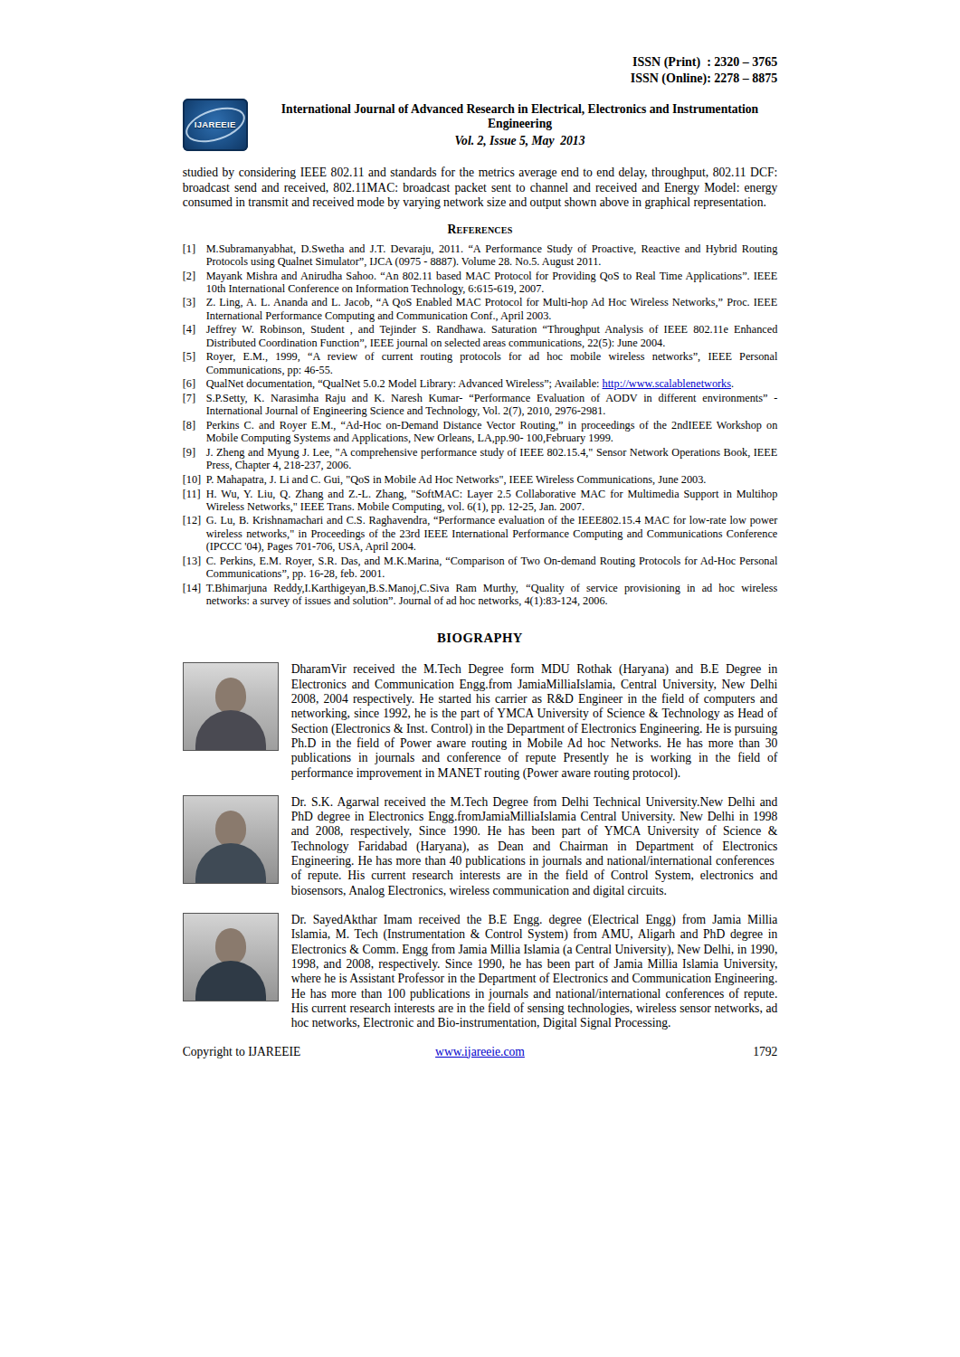ISSN (Print) : 2320 – 3765
ISSN (Online): 2278 – 8875
International Journal of Advanced Research in Electrical, Electronics and Instrumentation Engineering
Vol. 2, Issue 5, May 2013
studied by considering IEEE 802.11 and standards for the metrics average end to end delay, throughput, 802.11 DCF: broadcast send and received, 802.11MAC: broadcast packet sent to channel and received and Energy Model: energy consumed in transmit and received mode by varying network size and output shown above in graphical representation.
References
[1] M.Subramanyabhat, D.Swetha and J.T. Devaraju, 2011. “A Performance Study of Proactive, Reactive and Hybrid Routing Protocols using Qualnet Simulator”, IJCA (0975 - 8887). Volume 28. No.5. August 2011.
[2] Mayank Mishra and Anirudha Sahoo. “An 802.11 based MAC Protocol for Providing QoS to Real Time Applications”. IEEE 10th International Conference on Information Technology, 6:615-619, 2007.
[3] Z. Ling, A. L. Ananda and L. Jacob, “A QoS Enabled MAC Protocol for Multi-hop Ad Hoc Wireless Networks,” Proc. IEEE International Performance Computing and Communication Conf., April 2003.
[4] Jeffrey W. Robinson, Student , and Tejinder S. Randhawa. Saturation “Throughput Analysis of IEEE 802.11e Enhanced Distributed Coordination Function”, IEEE journal on selected areas communications, 22(5): June 2004.
[5] Royer, E.M., 1999, “A review of current routing protocols for ad hoc mobile wireless networks”, IEEE Personal Communications, pp: 46-55.
[6] QualNet documentation, “QualNet 5.0.2 Model Library: Advanced Wireless”; Available: http://www.scalablenetworks.
[7] S.P.Setty, K. Narasimha Raju and K. Naresh Kumar- “Performance Evaluation of AODV in different environments” - International Journal of Engineering Science and Technology, Vol. 2(7), 2010, 2976-2981.
[8] Perkins C. and Royer E.M., “Ad-Hoc on-Demand Distance Vector Routing,” in proceedings of the 2ndIEEE Workshop on Mobile Computing Systems and Applications, New Orleans, LA,pp.90- 100,February 1999.
[9] J. Zheng and Myung J. Lee, "A comprehensive performance study of IEEE 802.15.4," Sensor Network Operations Book, IEEE Press, Chapter 4, 218-237, 2006.
[10] P. Mahapatra, J. Li and C. Gui, "QoS in Mobile Ad Hoc Networks", IEEE Wireless Communications, June 2003.
[11] H. Wu, Y. Liu, Q. Zhang and Z.-L. Zhang, "SoftMAC: Layer 2.5 Collaborative MAC for Multimedia Support in Multihop Wireless Networks," IEEE Trans. Mobile Computing, vol. 6(1), pp. 12-25, Jan. 2007.
[12] G. Lu, B. Krishnamachari and C.S. Raghavendra, “Performance evaluation of the IEEE802.15.4 MAC for low-rate low power wireless networks," in Proceedings of the 23rd IEEE International Performance Computing and Communications Conference (IPCCC '04), Pages 701-706, USA, April 2004.
[13] C. Perkins, E.M. Royer, S.R. Das, and M.K.Marina, “Comparison of Two On-demand Routing Protocols for Ad-Hoc Personal Communications”, pp. 16-28, feb. 2001.
[14] T.Bhimarjuna Reddy,I.Karthigeyan,B.S.Manoj,C.Siva Ram Murthy, “Quality of service provisioning in ad hoc wireless networks: a survey of issues and solution”. Journal of ad hoc networks, 4(1):83-124, 2006.
BIOGRAPHY
DharamVir received the M.Tech Degree form MDU Rothak (Haryana) and B.E Degree in Electronics and Communication Engg.from JamiaMilliaIslamia, Central University, New Delhi 2008, 2004 respectively. He started his carrier as R&D Engineer in the field of computers and networking, since 1992, he is the part of YMCA University of Science & Technology as Head of Section (Electronics & Inst. Control) in the Department of Electronics Engineering. He is pursuing Ph.D in the field of Power aware routing in Mobile Ad hoc Networks. He has more than 30 publications in journals and conference of repute Presently he is working in the field of performance improvement in MANET routing (Power aware routing protocol).
Dr. S.K. Agarwal received the M.Tech Degree from Delhi Technical University.New Delhi and PhD degree in Electronics Engg.fromJamiaMilliaIslamia Central University. New Delhi in 1998 and 2008, respectively, Since 1990. He has been part of YMCA University of Science & Technology Faridabad (Haryana), as Dean and Chairman in Department of Electronics Engineering. He has more than 40 publications in journals and national/international conferences of repute. His current research interests are in the field of Control System, electronics and biosensors, Analog Electronics, wireless communication and digital circuits.
Dr. SayedAkthar Imam received the B.E Engg. degree (Electrical Engg) from Jamia Millia Islamia, M. Tech (Instrumentation & Control System) from AMU, Aligarh and PhD degree in Electronics & Comm. Engg from Jamia Millia Islamia (a Central University), New Delhi, in 1990, 1998, and 2008, respectively. Since 1990, he has been part of Jamia Millia Islamia University, where he is Assistant Professor in the Department of Electronics and Communication Engineering. He has more than 100 publications in journals and national/international conferences of repute. His current research interests are in the field of sensing technologies, wireless sensor networks, ad hoc networks, Electronic and Bio-instrumentation, Digital Signal Processing.
Copyright to IJAREEIE
www.ijareeie.com
1792